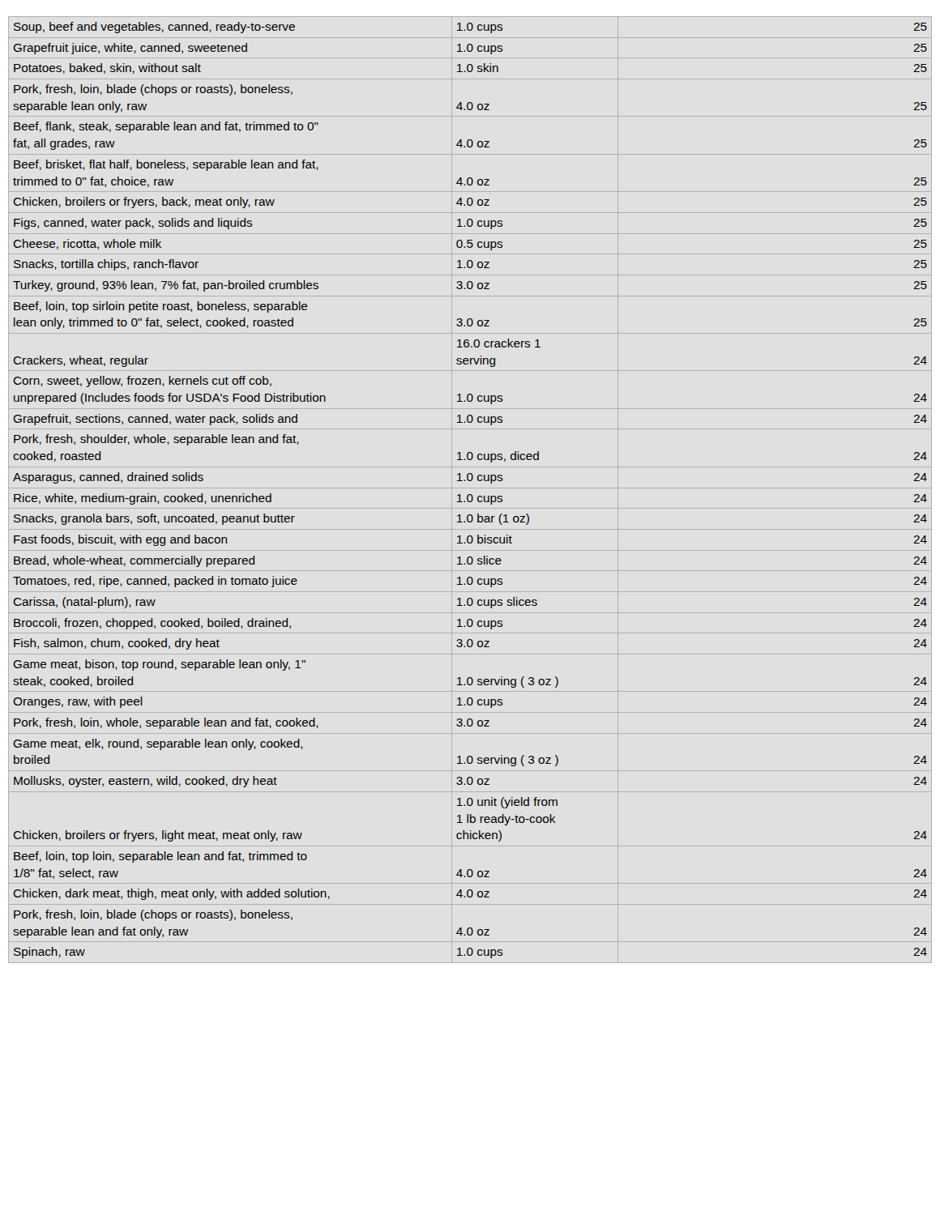| Soup, beef and vegetables, canned, ready-to-serve | 1.0 cups | 25 |
| Grapefruit juice, white, canned, sweetened | 1.0 cups | 25 |
| Potatoes, baked, skin, without salt | 1.0 skin | 25 |
| Pork, fresh, loin, blade (chops or roasts), boneless, separable lean only, raw | 4.0 oz | 25 |
| Beef, flank, steak, separable lean and fat, trimmed to 0" fat, all grades, raw | 4.0 oz | 25 |
| Beef, brisket, flat half, boneless, separable lean and fat, trimmed to 0" fat, choice, raw | 4.0 oz | 25 |
| Chicken, broilers or fryers, back, meat only, raw | 4.0 oz | 25 |
| Figs, canned, water pack, solids and liquids | 1.0 cups | 25 |
| Cheese, ricotta, whole milk | 0.5 cups | 25 |
| Snacks, tortilla chips, ranch-flavor | 1.0 oz | 25 |
| Turkey, ground, 93% lean, 7% fat, pan-broiled crumbles | 3.0 oz | 25 |
| Beef, loin, top sirloin petite roast, boneless, separable lean only, trimmed to 0" fat, select, cooked, roasted | 3.0 oz | 25 |
| Crackers, wheat, regular | 16.0 crackers 1 serving | 24 |
| Corn, sweet, yellow, frozen, kernels cut off cob, unprepared (Includes foods for USDA's Food Distribution | 1.0 cups | 24 |
| Grapefruit, sections, canned, water pack, solids and | 1.0 cups | 24 |
| Pork, fresh, shoulder, whole, separable lean and fat, cooked, roasted | 1.0 cups, diced | 24 |
| Asparagus, canned, drained solids | 1.0 cups | 24 |
| Rice, white, medium-grain, cooked, unenriched | 1.0 cups | 24 |
| Snacks, granola bars, soft, uncoated, peanut butter | 1.0 bar (1 oz) | 24 |
| Fast foods, biscuit, with egg and bacon | 1.0 biscuit | 24 |
| Bread, whole-wheat, commercially prepared | 1.0 slice | 24 |
| Tomatoes, red, ripe, canned, packed in tomato juice | 1.0 cups | 24 |
| Carissa, (natal-plum), raw | 1.0 cups slices | 24 |
| Broccoli, frozen, chopped, cooked, boiled, drained, | 1.0 cups | 24 |
| Fish, salmon, chum, cooked, dry heat | 3.0 oz | 24 |
| Game meat, bison, top round, separable lean only, 1" steak, cooked, broiled | 1.0 serving ( 3 oz ) | 24 |
| Oranges, raw, with peel | 1.0 cups | 24 |
| Pork, fresh, loin, whole, separable lean and fat, cooked, | 3.0 oz | 24 |
| Game meat, elk, round, separable lean only, cooked, broiled | 1.0 serving ( 3 oz ) | 24 |
| Mollusks, oyster, eastern, wild, cooked, dry heat | 3.0 oz | 24 |
| Chicken, broilers or fryers, light meat, meat only, raw | 1.0 unit (yield from 1 lb ready-to-cook chicken) | 24 |
| Beef, loin, top loin, separable lean and fat, trimmed to 1/8" fat, select, raw | 4.0 oz | 24 |
| Chicken, dark meat, thigh, meat only, with added solution, | 4.0 oz | 24 |
| Pork, fresh, loin, blade (chops or roasts), boneless, separable lean and fat only, raw | 4.0 oz | 24 |
| Spinach, raw | 1.0 cups | 24 |